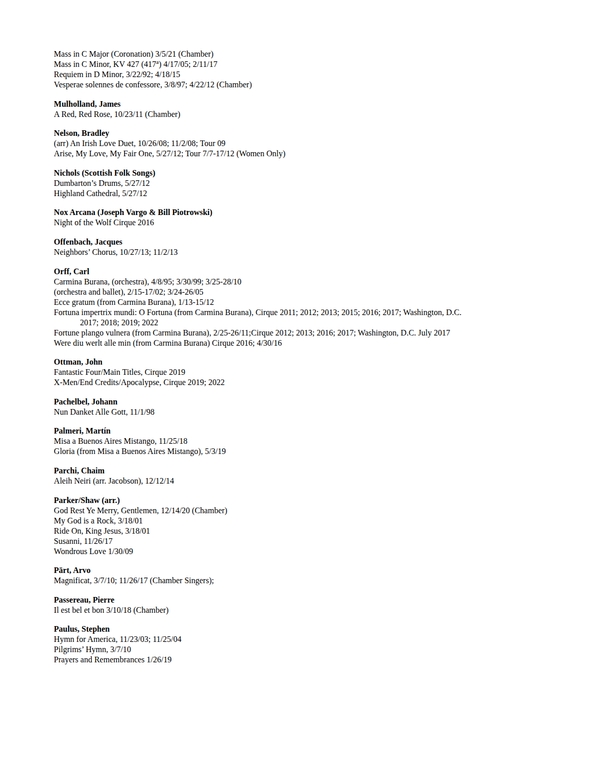Mass in C Major (Coronation) 3/5/21 (Chamber)
Mass in C Minor, KV 427 (417a) 4/17/05; 2/11/17
Requiem in D Minor, 3/22/92; 4/18/15
Vesperae solennes de confessore, 3/8/97; 4/22/12 (Chamber)
Mulholland, James
A Red, Red Rose, 10/23/11 (Chamber)
Nelson, Bradley
(arr) An Irish Love Duet, 10/26/08; 11/2/08; Tour 09
Arise, My Love, My Fair One, 5/27/12; Tour 7/7-17/12 (Women Only)
Nichols (Scottish Folk Songs)
Dumbarton’s Drums, 5/27/12
Highland Cathedral, 5/27/12
Nox Arcana (Joseph Vargo & Bill Piotrowski)
Night of the Wolf Cirque 2016
Offenbach, Jacques
Neighbors’ Chorus, 10/27/13; 11/2/13
Orff, Carl
Carmina Burana, (orchestra), 4/8/95; 3/30/99; 3/25-28/10
(orchestra and ballet), 2/15-17/02; 3/24-26/05
Ecce gratum (from Carmina Burana), 1/13-15/12
Fortuna impertrix mundi: O Fortuna (from Carmina Burana), Cirque 2011; 2012; 2013; 2015; 2016; 2017; Washington, D.C.
2017; 2018; 2019; 2022
Fortune plango vulnera (from Carmina Burana), 2/25-26/11;Cirque 2012; 2013; 2016; 2017; Washington, D.C. July 2017
Were diu werlt alle min (from Carmina Burana) Cirque 2016; 4/30/16
Ottman, John
Fantastic Four/Main Titles, Cirque 2019
X-Men/End Credits/Apocalypse, Cirque 2019; 2022
Pachelbel, Johann
Nun Danket Alle Gott, 11/1/98
Palmeri, Martín
Misa a Buenos Aires Mistango, 11/25/18
Gloria (from Misa a Buenos Aires Mistango), 5/3/19
Parchi, Chaim
Aleih Neiri (arr. Jacobson), 12/12/14
Parker/Shaw (arr.)
God Rest Ye Merry, Gentlemen, 12/14/20 (Chamber)
My God is a Rock, 3/18/01
Ride On, King Jesus, 3/18/01
Susanni, 11/26/17
Wondrous Love 1/30/09
Pärt, Arvo
Magnificat, 3/7/10; 11/26/17 (Chamber Singers);
Passereau, Pierre
Il est bel et bon 3/10/18 (Chamber)
Paulus, Stephen
Hymn for America, 11/23/03; 11/25/04
Pilgrims’ Hymn, 3/7/10
Prayers and Remembrances 1/26/19